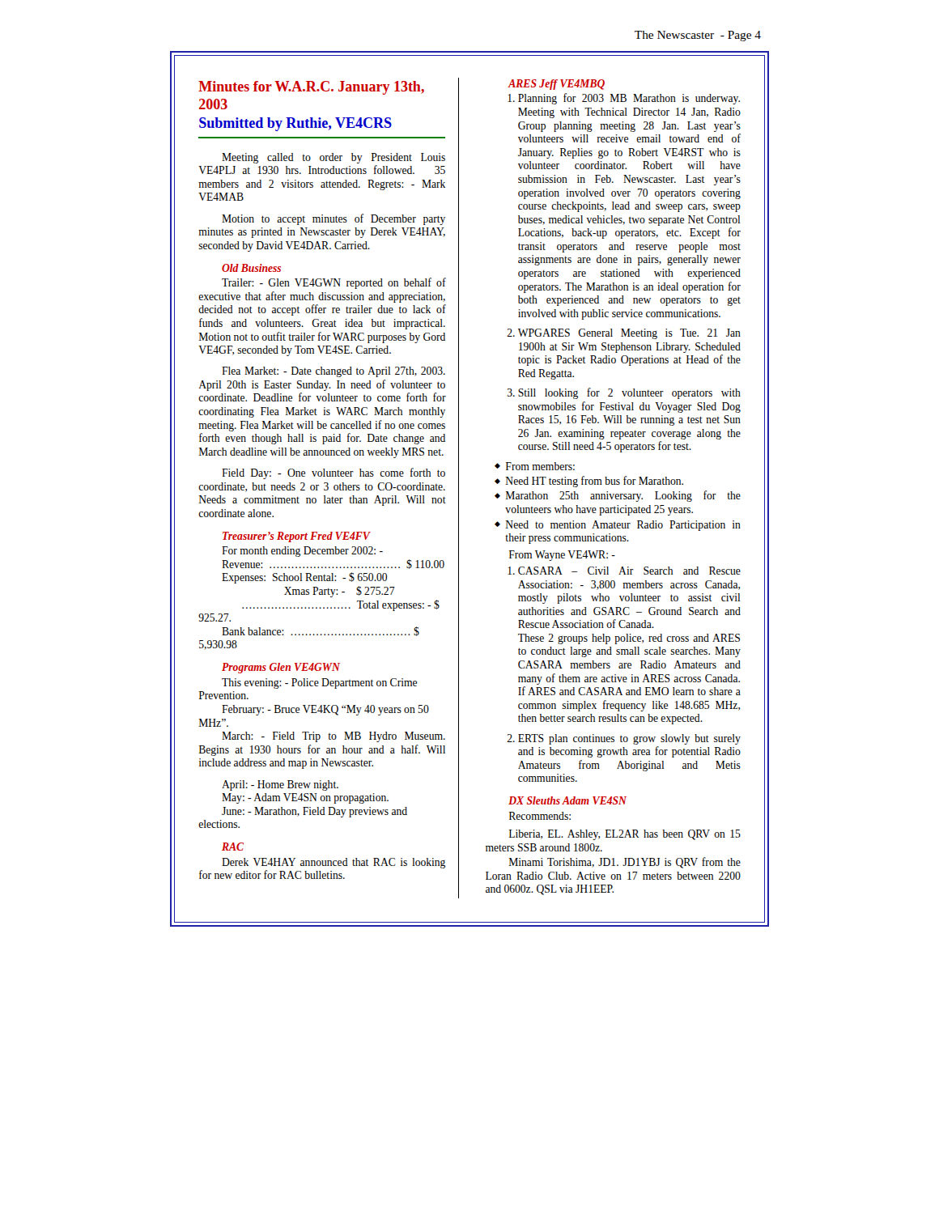The Newscaster - Page 4
Minutes for W.A.R.C. January 13th, 2003
Submitted by Ruthie, VE4CRS
Meeting called to order by President Louis VE4PLJ at 1930 hrs. Introductions followed. 35 members and 2 visitors attended. Regrets: - Mark VE4MAB
Motion to accept minutes of December party minutes as printed in Newscaster by Derek VE4HAY, seconded by David VE4DAR. Carried.
Old Business
Trailer: - Glen VE4GWN reported on behalf of executive that after much discussion and appreciation, decided not to accept offer re trailer due to lack of funds and volunteers. Great idea but impractical. Motion not to outfit trailer for WARC purposes by Gord VE4GF, seconded by Tom VE4SE. Carried.
Flea Market: - Date changed to April 27th, 2003. April 20th is Easter Sunday. In need of volunteer to coordinate. Deadline for volunteer to come forth for coordinating Flea Market is WARC March monthly meeting. Flea Market will be cancelled if no one comes forth even though hall is paid for. Date change and March deadline will be announced on weekly MRS net.
Field Day: - One volunteer has come forth to coordinate, but needs 2 or 3 others to CO-coordinate. Needs a commitment no later than April. Will not coordinate alone.
Treasurer’s Report Fred VE4FV
For month ending December 2002: -
Revenue: ……………………………… $ 110.00
Expenses: School Rental: - $ 650.00
Xmas Party: - $ 275.27
………………………… Total expenses: - $ 925.27.
Bank balance: …………………………… $ 5,930.98
Programs Glen VE4GWN
This evening: - Police Department on Crime Prevention.
February: - Bruce VE4KQ “My 40 years on 50 MHz”.
March: - Field Trip to MB Hydro Museum. Begins at 1930 hours for an hour and a half. Will include address and map in Newscaster.
April: - Home Brew night.
May: - Adam VE4SN on propagation.
June: - Marathon, Field Day previews and elections.
RAC
Derek VE4HAY announced that RAC is looking for new editor for RAC bulletins.
ARES Jeff VE4MBQ
Planning for 2003 MB Marathon is underway. Meeting with Technical Director 14 Jan, Radio Group planning meeting 28 Jan. Last year’s volunteers will receive email toward end of January. Replies go to Robert VE4RST who is volunteer coordinator. Robert will have submission in Feb. Newscaster. Last year’s operation involved over 70 operators covering course checkpoints, lead and sweep cars, sweep buses, medical vehicles, two separate Net Control Locations, back-up operators, etc. Except for transit operators and reserve people most assignments are done in pairs, generally newer operators are stationed with experienced operators. The Marathon is an ideal operation for both experienced and new operators to get involved with public service communications.
WPGARES General Meeting is Tue. 21 Jan 1900h at Sir Wm Stephenson Library. Scheduled topic is Packet Radio Operations at Head of the Red Regatta.
Still looking for 2 volunteer operators with snowmobiles for Festival du Voyager Sled Dog Races 15, 16 Feb. Will be running a test net Sun 26 Jan. examining repeater coverage along the course. Still need 4-5 operators for test.
From members:
Need HT testing from bus for Marathon.
Marathon 25th anniversary. Looking for the volunteers who have participated 25 years.
Need to mention Amateur Radio Participation in their press communications.
From Wayne VE4WR: -
CASARA – Civil Air Search and Rescue Association: - 3,800 members across Canada, mostly pilots who volunteer to assist civil authorities and GSARC – Ground Search and Rescue Association of Canada.
These 2 groups help police, red cross and ARES to conduct large and small scale searches. Many CASARA members are Radio Amateurs and many of them are active in ARES across Canada. If ARES and CASARA and EMO learn to share a common simplex frequency like 148.685 MHz, then better search results can be expected.
ERTS plan continues to grow slowly but surely and is becoming growth area for potential Radio Amateurs from Aboriginal and Metis communities.
DX Sleuths Adam VE4SN
Recommends:
Liberia, EL. Ashley, EL2AR has been QRV on 15 meters SSB around 1800z.
Minami Torishima, JD1. JD1YBJ is QRV from the Loran Radio Club. Active on 17 meters between 2200 and 0600z. QSL via JH1EEP.